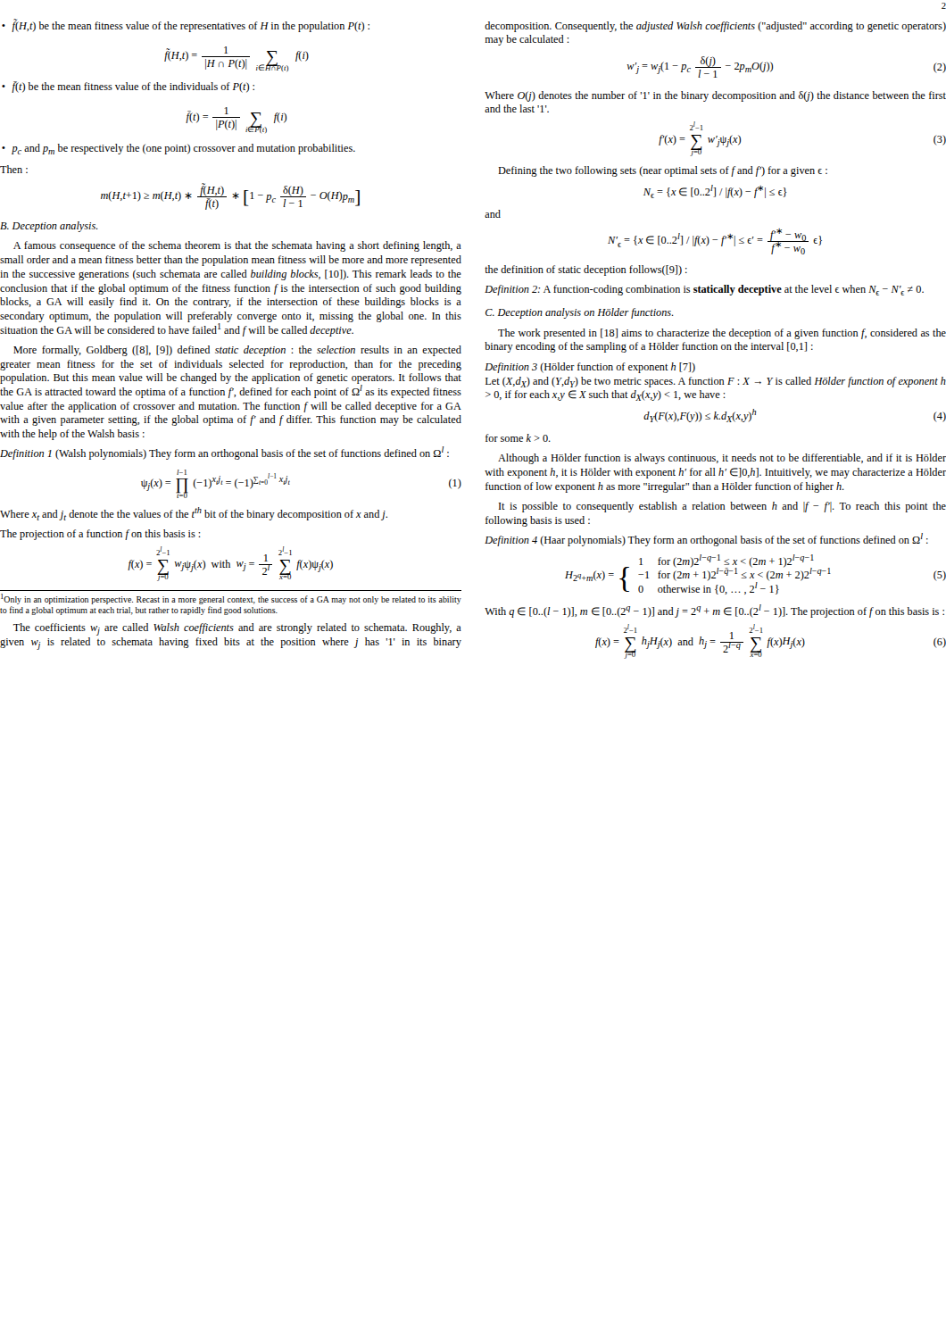2
f̃(H,t) be the mean fitness value of the representatives of H in the population P(t) :
f̃(H,t) = 1|H ∩ P(t)| ∑i∈H∩P(t) f(i)
f̄(t) be the mean fitness value of the individuals of P(t) :
f̄(t) = 1|P(t)| ∑i∈P(t) f(i)
pc and pm be respectively the (one point) crossover and mutation probabilities.
Then :
m(H,t+1) ≥ m(H,t) ∗ f̃(H,t) f̄(t) ∗ [1 − pc δ(H) l − 1 − O(H)pm]
B. Deception analysis.
A famous consequence of the schema theorem is that the schemata having a short defining length, a small order and a mean fitness better than the population mean fitness will be more and more represented in the successive generations (such schemata are called building blocks, [10]). This remark leads to the conclusion that if the global optimum of the fitness function f is the intersection of such good building blocks, a GA will easily find it. On the contrary, if the intersection of these buildings blocks is a secondary optimum, the population will preferably converge onto it, missing the global one. In this situation the GA will be considered to have failed1 and f will be called deceptive.
More formally, Goldberg ([8], [9]) defined static deception : the selection results in an expected greater mean fitness for the set of individuals selected for reproduction, than for the preceding population. But this mean value will be changed by the application of genetic operators. It follows that the GA is attracted toward the optima of a function f′, defined for each point of Ωl as its expected fitness value after the application of crossover and mutation. The function f will be called deceptive for a GA with a given parameter setting, if the global optima of f′ and f differ. This function may be calculated with the help of the Walsh basis :
Definition 1 (Walsh polynomials) They form an orthogonal basis of the set of functions defined on Ωl :
ψj(x) = l−1∏t=0 (−1)xtjt = (−1)∑t=0l−1 xtjt
(1)
Where xt and jt denote the the values of the tth bit of the binary decomposition of x and j.
The projection of a function f on this basis is :
f(x) = 2l−1∑j=0 wjψj(x) with wj = 12l 2l−1∑x=0 f(x)ψj(x)
1Only in an optimization perspective. Recast in a more general context, the success of a GA may not only be related to its ability to find a global optimum at each trial, but rather to rapidly find good solutions.
The coefficients wj are called Walsh coefficients and are strongly related to schemata. Roughly, a given wj is related to schemata having fixed bits at the position where j has '1' in its binary decomposition. Consequently, the adjusted Walsh coefficients ("adjusted" according to genetic operators) may be calculated :
w′j = wj(1 − pc δ(j) l − 1 − 2pmO(j))
(2)
Where O(j) denotes the number of '1' in the binary decomposition and δ(j) the distance between the first and the last '1'.
f′(x) = 2l−1∑j=0 w′jψj(x)
(3)
Defining the two following sets (near optimal sets of f and f′) for a given ϵ :
Nϵ = {x ∈ [0..2l] / |f(x) − f∗| ≤ ϵ}
and
N′ϵ = {x ∈ [0..2l] / |f(x) − f′∗| ≤ ϵ′ = f′∗ − w0 f∗ − w0 ϵ}
the definition of static deception follows([9]) :
Definition 2: A function-coding combination is statically deceptive at the level ϵ when Nϵ − N′ϵ ≠ 0.
C. Deception analysis on Hölder functions.
The work presented in [18] aims to characterize the deception of a given function f, considered as the binary encoding of the sampling of a Hölder function on the interval [0,1] :
Definition 3 (Hölder function of exponent h [7])
Let (X,dX) and (Y,dY) be two metric spaces. A function F : X → Y is called Hölder function of exponent h > 0, if for each x,y ∈ X such that dX(x,y) < 1, we have :
dY(F(x),F(y)) ≤ k.dX(x,y)h
(4)
for some k > 0.
Although a Hölder function is always continuous, it needs not to be differentiable, and if it is Hölder with exponent h, it is Hölder with exponent h′ for all h′ ∈]0,h]. Intuitively, we may characterize a Hölder function of low exponent h as more "irregular" than a Hölder function of higher h.
It is possible to consequently establish a relation between h and |f − f′|. To reach this point the following basis is used :
Definition 4 (Haar polynomials) They form an orthogonal basis of the set of functions defined on Ωl :
H2q+m(x) = {
| 1 | for (2 m )2 l − q −1 ≤ x < (2 m + 1)2 l − q −1 |
| −1 | for (2 m + 1)2 l − q̄ −1 ≤ x < (2 m + 2)2 l − q −1 |
| 0 | otherwise in {0, … , 2 l − 1} |
(5)
With q ∈ [0..(l − 1)], m ∈ [0..(2q − 1)] and j = 2q + m ∈ [0..(2l − 1)]. The projection of f on this basis is :
f(x) = 2l−1∑j=0 hjHj(x) and hj = 12l−q 2l−1∑x=0 f(x)Hj(x)
(6)